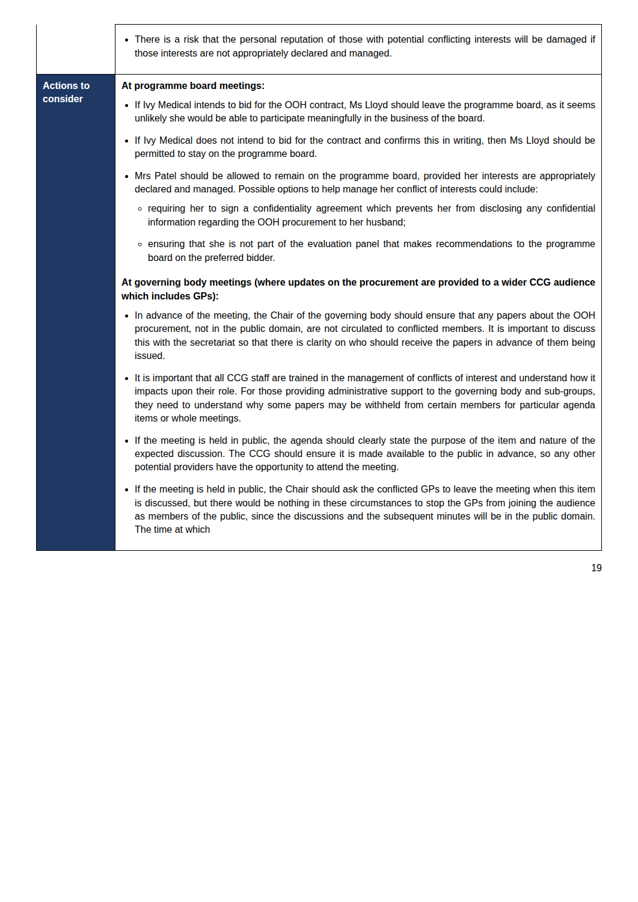| | There is a risk that the personal reputation of those with potential conflicting interests will be damaged if those interests are not appropriately declared and managed. |
| Actions to consider | At programme board meetings: If Ivy Medical intends to bid for the OOH contract, Ms Lloyd should leave the programme board, as it seems unlikely she would be able to participate meaningfully in the business of the board. If Ivy Medical does not intend to bid for the contract and confirms this in writing, then Ms Lloyd should be permitted to stay on the programme board. Mrs Patel should be allowed to remain on the programme board, provided her interests are appropriately declared and managed. Possible options to help manage her conflict of interests could include: requiring her to sign a confidentiality agreement which prevents her from disclosing any confidential information regarding the OOH procurement to her husband; ensuring that she is not part of the evaluation panel that makes recommendations to the programme board on the preferred bidder. At governing body meetings (where updates on the procurement are provided to a wider CCG audience which includes GPs): In advance of the meeting, the Chair of the governing body should ensure that any papers about the OOH procurement, not in the public domain, are not circulated to conflicted members. It is important to discuss this with the secretariat so that there is clarity on who should receive the papers in advance of them being issued. It is important that all CCG staff are trained in the management of conflicts of interest and understand how it impacts upon their role. For those providing administrative support to the governing body and sub-groups, they need to understand why some papers may be withheld from certain members for particular agenda items or whole meetings. If the meeting is held in public, the agenda should clearly state the purpose of the item and nature of the expected discussion. The CCG should ensure it is made available to the public in advance, so any other potential providers have the opportunity to attend the meeting. If the meeting is held in public, the Chair should ask the conflicted GPs to leave the meeting when this item is discussed, but there would be nothing in these circumstances to stop the GPs from joining the audience as members of the public, since the discussions and the subsequent minutes will be in the public domain. The time at which |
19